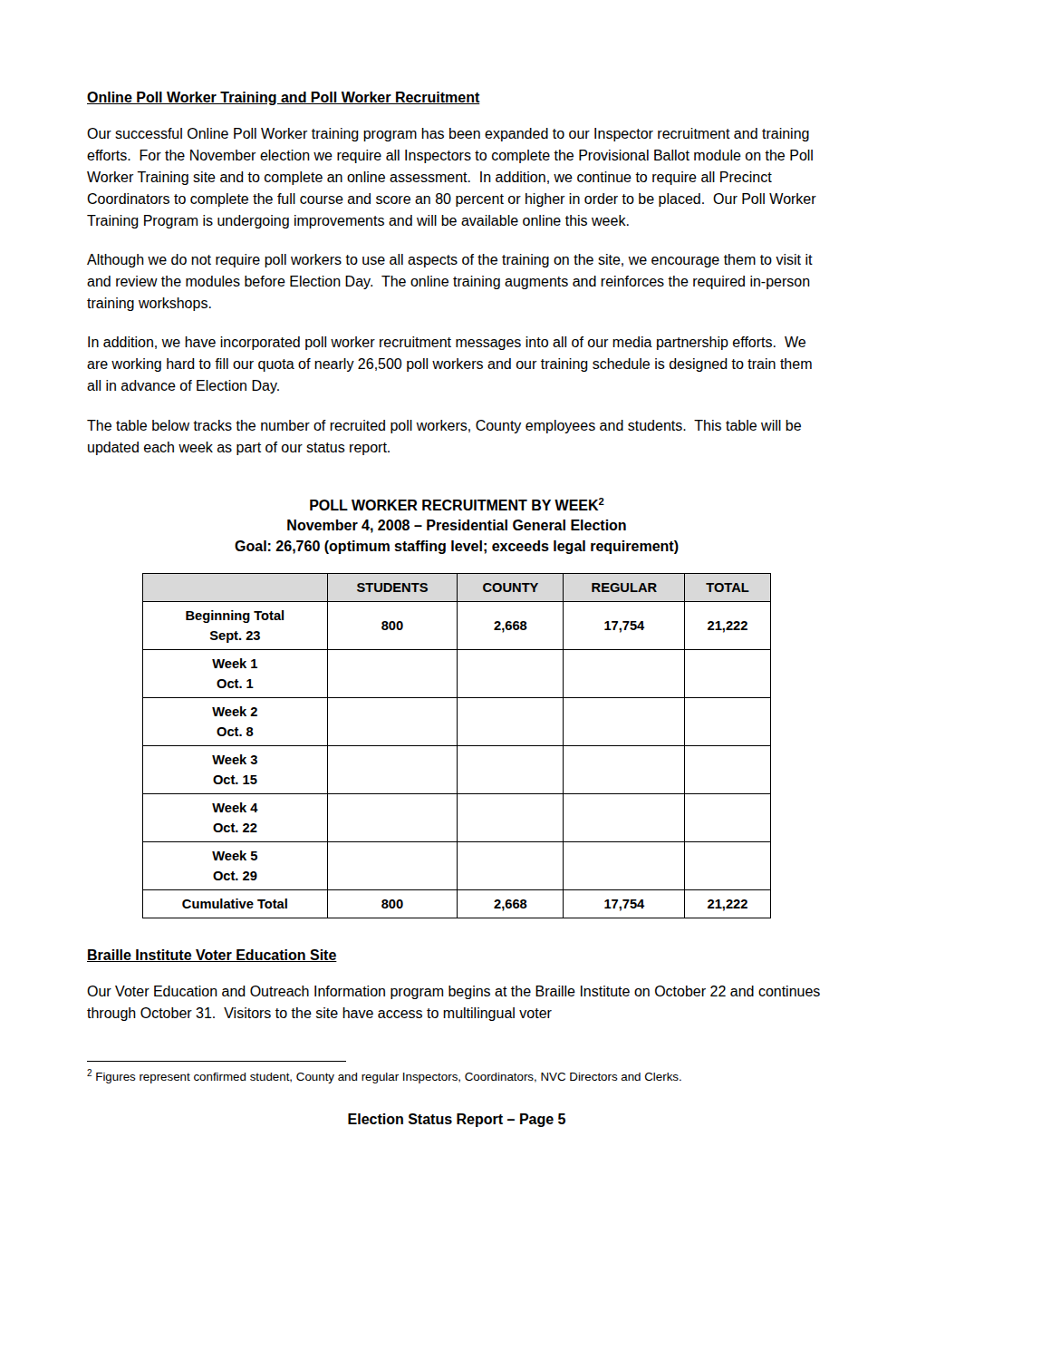Online Poll Worker Training and Poll Worker Recruitment
Our successful Online Poll Worker training program has been expanded to our Inspector recruitment and training efforts. For the November election we require all Inspectors to complete the Provisional Ballot module on the Poll Worker Training site and to complete an online assessment. In addition, we continue to require all Precinct Coordinators to complete the full course and score an 80 percent or higher in order to be placed. Our Poll Worker Training Program is undergoing improvements and will be available online this week.
Although we do not require poll workers to use all aspects of the training on the site, we encourage them to visit it and review the modules before Election Day. The online training augments and reinforces the required in-person training workshops.
In addition, we have incorporated poll worker recruitment messages into all of our media partnership efforts. We are working hard to fill our quota of nearly 26,500 poll workers and our training schedule is designed to train them all in advance of Election Day.
The table below tracks the number of recruited poll workers, County employees and students. This table will be updated each week as part of our status report.
POLL WORKER RECRUITMENT BY WEEK2 November 4, 2008 – Presidential General Election Goal: 26,760 (optimum staffing level; exceeds legal requirement)
| | STUDENTS | COUNTY | REGULAR | TOTAL |
| --- | --- | --- | --- | --- |
| Beginning Total Sept. 23 | 800 | 2,668 | 17,754 | 21,222 |
| Week 1 Oct. 1 | | | | |
| Week 2 Oct. 8 | | | | |
| Week 3 Oct. 15 | | | | |
| Week 4 Oct. 22 | | | | |
| Week 5 Oct. 29 | | | | |
| Cumulative Total | 800 | 2,668 | 17,754 | 21,222 |
Braille Institute Voter Education Site
Our Voter Education and Outreach Information program begins at the Braille Institute on October 22 and continues through October 31. Visitors to the site have access to multilingual voter
2 Figures represent confirmed student, County and regular Inspectors, Coordinators, NVC Directors and Clerks.
Election Status Report – Page 5